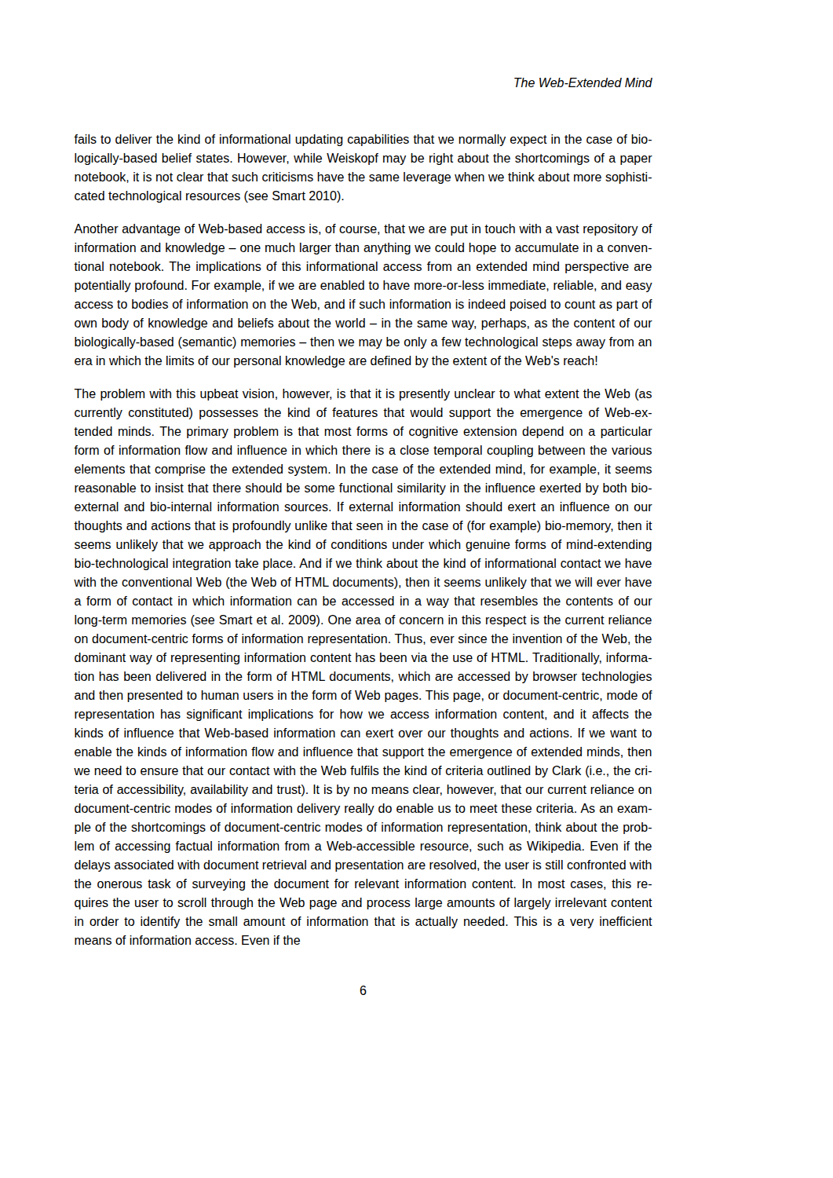The Web-Extended Mind
fails to deliver the kind of informational updating capabilities that we normally expect in the case of biologically-based belief states. However, while Weiskopf may be right about the shortcomings of a paper notebook, it is not clear that such criticisms have the same leverage when we think about more sophisticated technological resources (see Smart 2010).
Another advantage of Web-based access is, of course, that we are put in touch with a vast repository of information and knowledge – one much larger than anything we could hope to accumulate in a conventional notebook. The implications of this informational access from an extended mind perspective are potentially profound. For example, if we are enabled to have more-or-less immediate, reliable, and easy access to bodies of information on the Web, and if such information is indeed poised to count as part of own body of knowledge and beliefs about the world – in the same way, perhaps, as the content of our biologically-based (semantic) memories – then we may be only a few technological steps away from an era in which the limits of our personal knowledge are defined by the extent of the Web's reach!
The problem with this upbeat vision, however, is that it is presently unclear to what extent the Web (as currently constituted) possesses the kind of features that would support the emergence of Web-extended minds. The primary problem is that most forms of cognitive extension depend on a particular form of information flow and influence in which there is a close temporal coupling between the various elements that comprise the extended system. In the case of the extended mind, for example, it seems reasonable to insist that there should be some functional similarity in the influence exerted by both bio-external and bio-internal information sources. If external information should exert an influence on our thoughts and actions that is profoundly unlike that seen in the case of (for example) bio-memory, then it seems unlikely that we approach the kind of conditions under which genuine forms of mind-extending bio-technological integration take place. And if we think about the kind of informational contact we have with the conventional Web (the Web of HTML documents), then it seems unlikely that we will ever have a form of contact in which information can be accessed in a way that resembles the contents of our long-term memories (see Smart et al. 2009). One area of concern in this respect is the current reliance on document-centric forms of information representation. Thus, ever since the invention of the Web, the dominant way of representing information content has been via the use of HTML. Traditionally, information has been delivered in the form of HTML documents, which are accessed by browser technologies and then presented to human users in the form of Web pages. This page, or document-centric, mode of representation has significant implications for how we access information content, and it affects the kinds of influence that Web-based information can exert over our thoughts and actions. If we want to enable the kinds of information flow and influence that support the emergence of extended minds, then we need to ensure that our contact with the Web fulfils the kind of criteria outlined by Clark (i.e., the criteria of accessibility, availability and trust). It is by no means clear, however, that our current reliance on document-centric modes of information delivery really do enable us to meet these criteria. As an example of the shortcomings of document-centric modes of information representation, think about the problem of accessing factual information from a Web-accessible resource, such as Wikipedia. Even if the delays associated with document retrieval and presentation are resolved, the user is still confronted with the onerous task of surveying the document for relevant information content. In most cases, this requires the user to scroll through the Web page and process large amounts of largely irrelevant content in order to identify the small amount of information that is actually needed. This is a very inefficient means of information access. Even if the
6